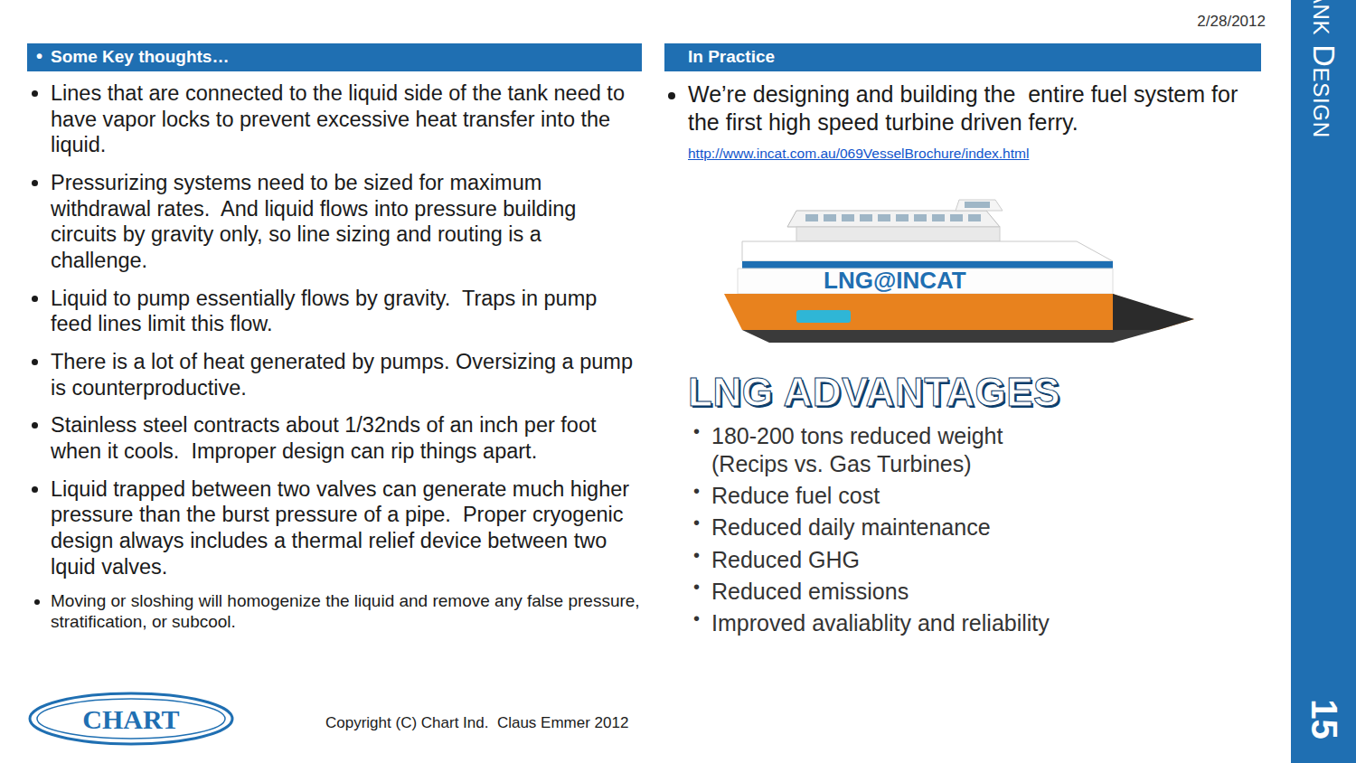2/28/2012
Some Key thoughts…
Lines that are connected to the liquid side of the tank need to have vapor locks to prevent excessive heat transfer into the liquid.
Pressurizing systems need to be sized for maximum withdrawal rates. And liquid flows into pressure building circuits by gravity only, so line sizing and routing is a challenge.
Liquid to pump essentially flows by gravity. Traps in pump feed lines limit this flow.
There is a lot of heat generated by pumps. Oversizing a pump is counterproductive.
Stainless steel contracts about 1/32nds of an inch per foot when it cools. Improper design can rip things apart.
Liquid trapped between two valves can generate much higher pressure than the burst pressure of a pipe. Proper cryogenic design always includes a thermal relief device between two lquid valves.
Moving or sloshing will homogenize the liquid and remove any false pressure, stratification, or subcool.
In Practice
We’re designing and building the entire fuel system for the first high speed turbine driven ferry.
http://www.incat.com.au/069VesselBrochure/index.html
LNG@INCAT
LNG ADVANTAGES
180-200 tons reduced weight(Recips vs. Gas Turbines)
Reduce fuel cost
Reduced daily maintenance
Reduced GHG
Reduced emissions
Improved avaliablity and reliability
Copyright (C) Chart Ind. Claus Emmer 2012
CHART
Tank Design
15